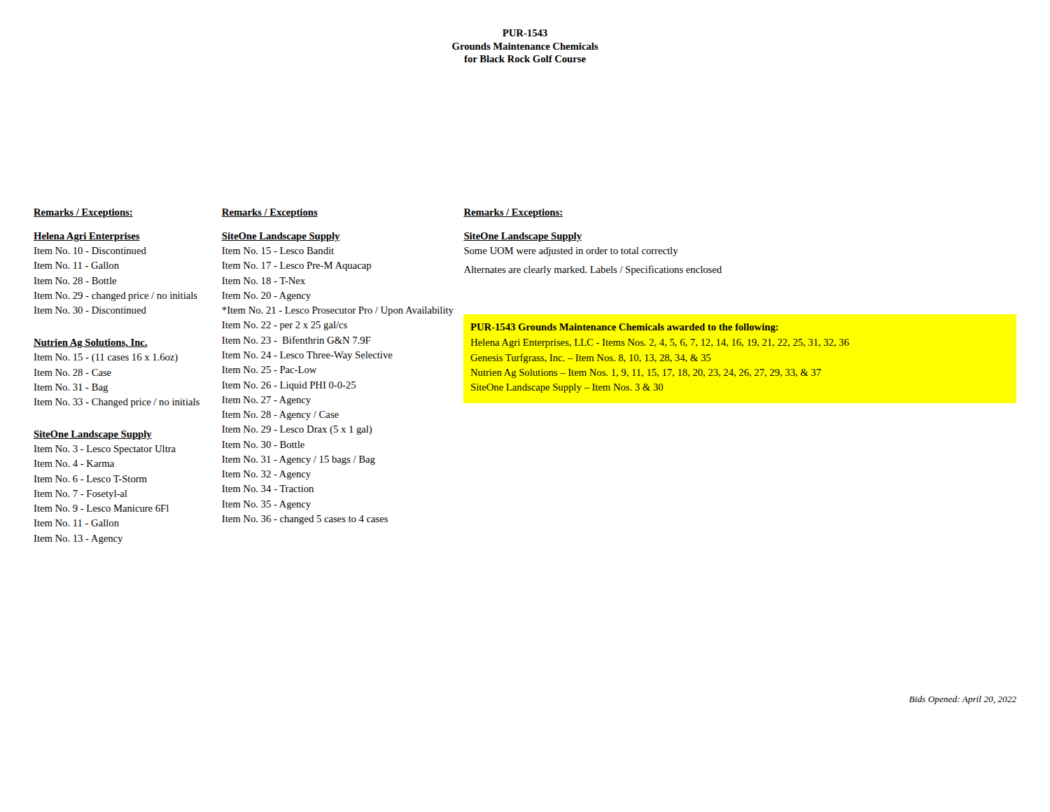PUR-1543
Grounds Maintenance Chemicals
for Black Rock Golf Course
Remarks / Exceptions:
Helena Agri Enterprises
Item No. 10 - Discontinued
Item No. 11 - Gallon
Item No. 28 - Bottle
Item No. 29 - changed price / no initials
Item No. 30 - Discontinued
Nutrien Ag Solutions, Inc.
Item No. 15 - (11 cases 16 x 1.6oz)
Item No. 28 - Case
Item No. 31 - Bag
Item No. 33 - Changed price / no initials
SiteOne Landscape Supply
Item No. 3 - Lesco Spectator Ultra
Item No. 4 - Karma
Item No. 6 - Lesco T-Storm
Item No. 7 - Fosetyl-al
Item No. 9 - Lesco Manicure 6Fl
Item No. 11 - Gallon
Item No. 13 - Agency
Remarks / Exceptions
SiteOne Landscape Supply
Item No. 15 - Lesco Bandit
Item No. 17 - Lesco Pre-M Aquacap
Item No. 18 - T-Nex
Item No. 20 - Agency
*Item No. 21 - Lesco Prosecutor Pro / Upon Availability
Item No. 22 - per 2 x 25 gal/cs
Item No. 23 - Bifenthrin G&N 7.9F
Item No. 24 - Lesco Three-Way Selective
Item No. 25 - Pac-Low
Item No. 26 - Liquid PHI 0-0-25
Item No. 27 - Agency
Item No. 28 - Agency / Case
Item No. 29 - Lesco Drax (5 x 1 gal)
Item No. 30 - Bottle
Item No. 31 - Agency / 15 bags / Bag
Item No. 32 - Agency
Item No. 34 - Traction
Item No. 35 - Agency
Item No. 36 - changed 5 cases to 4 cases
Remarks / Exceptions:
SiteOne Landscape Supply
Some UOM were adjusted in order to total correctly
Alternates are clearly marked. Labels / Specifications enclosed
PUR-1543 Grounds Maintenance Chemicals awarded to the following:
Helena Agri Enterprises, LLC - Items Nos. 2, 4, 5, 6, 7, 12, 14, 16, 19, 21, 22, 25, 31, 32, 36
Genesis Turfgrass, Inc. – Item Nos. 8, 10, 13, 28, 34, & 35
Nutrien Ag Solutions – Item Nos. 1, 9, 11, 15, 17, 18, 20, 23, 24, 26, 27, 29, 33, & 37
SiteOne Landscape Supply – Item Nos. 3 & 30
Bids Opened: April 20, 2022